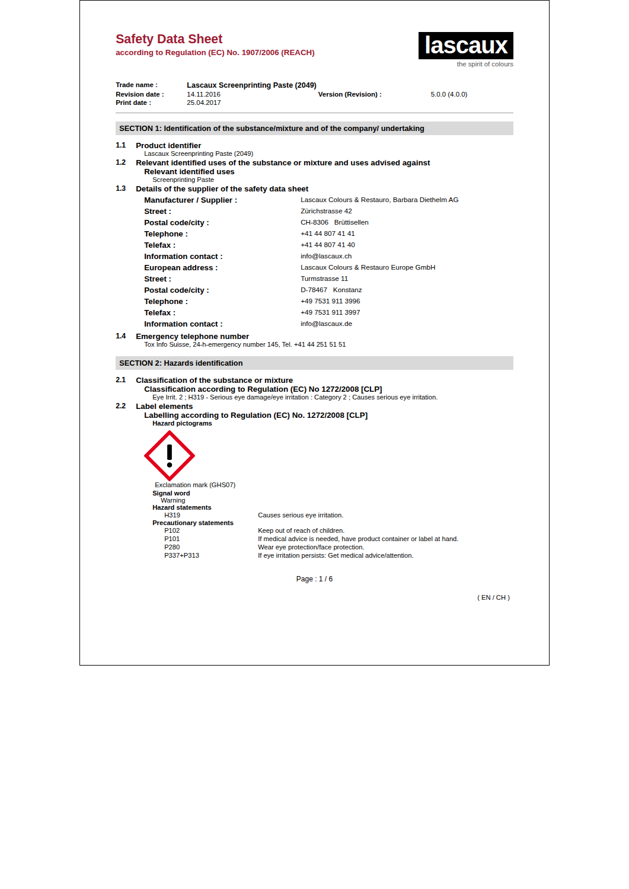Safety Data Sheet
according to Regulation (EC) No. 1907/2006 (REACH)
lascaux
the spirit of colours
| Trade name : | Lascaux Screenprinting Paste (2049) | | |
| Revision date : | 14.11.2016 | Version (Revision) : | 5.0.0 (4.0.0) |
| Print date : | 25.04.2017 | | |
SECTION 1: Identification of the substance/mixture and of the company/ undertaking
1.1
Product identifier
Lascaux Screenprinting Paste (2049)
1.2
Relevant identified uses of the substance or mixture and uses advised against
Relevant identified uses
Screenprinting Paste
1.3
Details of the supplier of the safety data sheet
| Manufacturer / Supplier : | Lascaux Colours & Restauro, Barbara Diethelm AG |
| Street : | Zürichstrasse 42 |
| Postal code/city : | CH-8306 Brüttisellen |
| Telephone : | +41 44 807 41 41 |
| Telefax : | +41 44 807 41 40 |
| Information contact : | info@lascaux.ch |
| European address : | Lascaux Colours & Restauro Europe GmbH |
| Street : | Turmstrasse 11 |
| Postal code/city : | D-78467 Konstanz |
| Telephone : | +49 7531 911 3996 |
| Telefax : | +49 7531 911 3997 |
| Information contact : | info@lascaux.de |
1.4
Emergency telephone number
Tox Info Suisse, 24-h-emergency number 145, Tel. +41 44 251 51 51
SECTION 2: Hazards identification
2.1
Classification of the substance or mixture
Classification according to Regulation (EC) No 1272/2008 [CLP]
Eye Irrit. 2 ; H319 - Serious eye damage/eye irritation : Category 2 ; Causes serious eye irritation.
2.2
Label elements
Labelling according to Regulation (EC) No. 1272/2008 [CLP]
Hazard pictograms
Exclamation mark (GHS07)
Signal word
Warning
Hazard statements
| H319 | Causes serious eye irritation. |
Precautionary statements
| P102 | Keep out of reach of children. |
| P101 | If medical advice is needed, have product container or label at hand. |
| P280 | Wear eye protection/face protection. |
| P337+P313 | If eye irritation persists: Get medical advice/attention. |
Page : 1 / 6
( EN / CH )